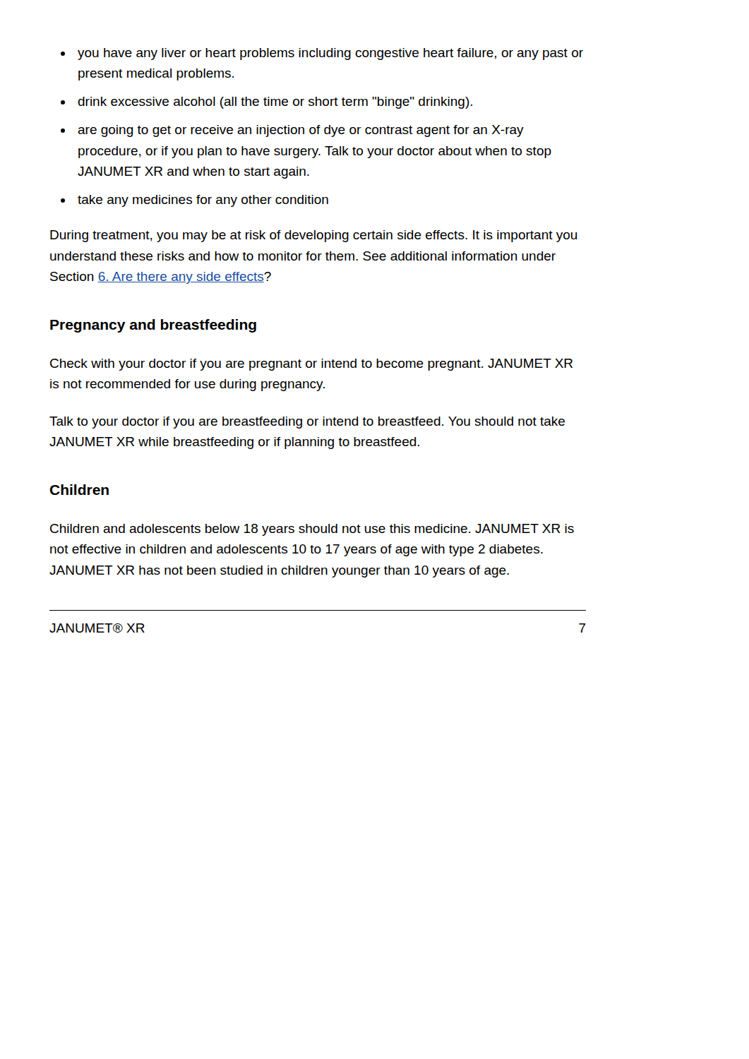you have any liver or heart problems including congestive heart failure, or any past or present medical problems.
drink excessive alcohol (all the time or short term "binge" drinking).
are going to get or receive an injection of dye or contrast agent for an X-ray procedure, or if you plan to have surgery. Talk to your doctor about when to stop JANUMET XR and when to start again.
take any medicines for any other condition
During treatment, you may be at risk of developing certain side effects. It is important you understand these risks and how to monitor for them. See additional information under Section 6. Are there any side effects?
Pregnancy and breastfeeding
Check with your doctor if you are pregnant or intend to become pregnant. JANUMET XR is not recommended for use during pregnancy.
Talk to your doctor if you are breastfeeding or intend to breastfeed. You should not take JANUMET XR while breastfeeding or if planning to breastfeed.
Children
Children and adolescents below 18 years should not use this medicine. JANUMET XR is not effective in children and adolescents 10 to 17 years of age with type 2 diabetes. JANUMET XR has not been studied in children younger than 10 years of age.
JANUMET® XR 7